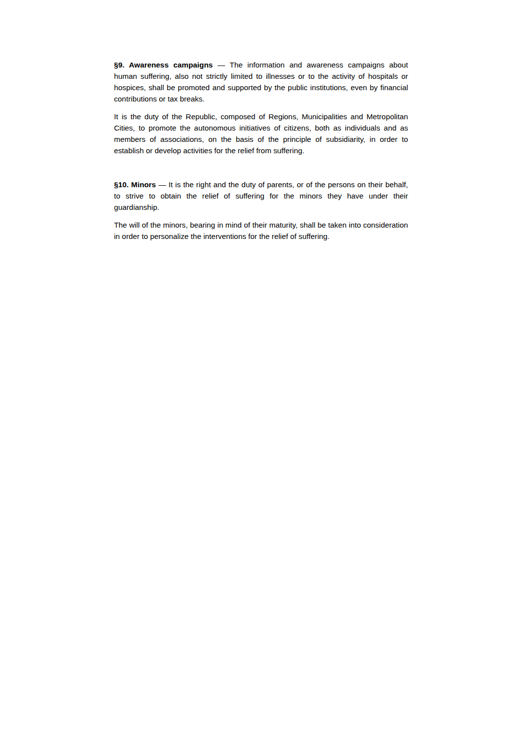§9. Awareness campaigns — The information and awareness campaigns about human suffering, also not strictly limited to illnesses or to the activity of hospitals or hospices, shall be promoted and supported by the public institutions, even by financial contributions or tax breaks.
It is the duty of the Republic, composed of Regions, Municipalities and Metropolitan Cities, to promote the autonomous initiatives of citizens, both as individuals and as members of associations, on the basis of the principle of subsidiarity, in order to establish or develop activities for the relief from suffering.
§10. Minors — It is the right and the duty of parents, or of the persons on their behalf, to strive to obtain the relief of suffering for the minors they have under their guardianship.
The will of the minors, bearing in mind of their maturity, shall be taken into consideration in order to personalize the interventions for the relief of suffering.